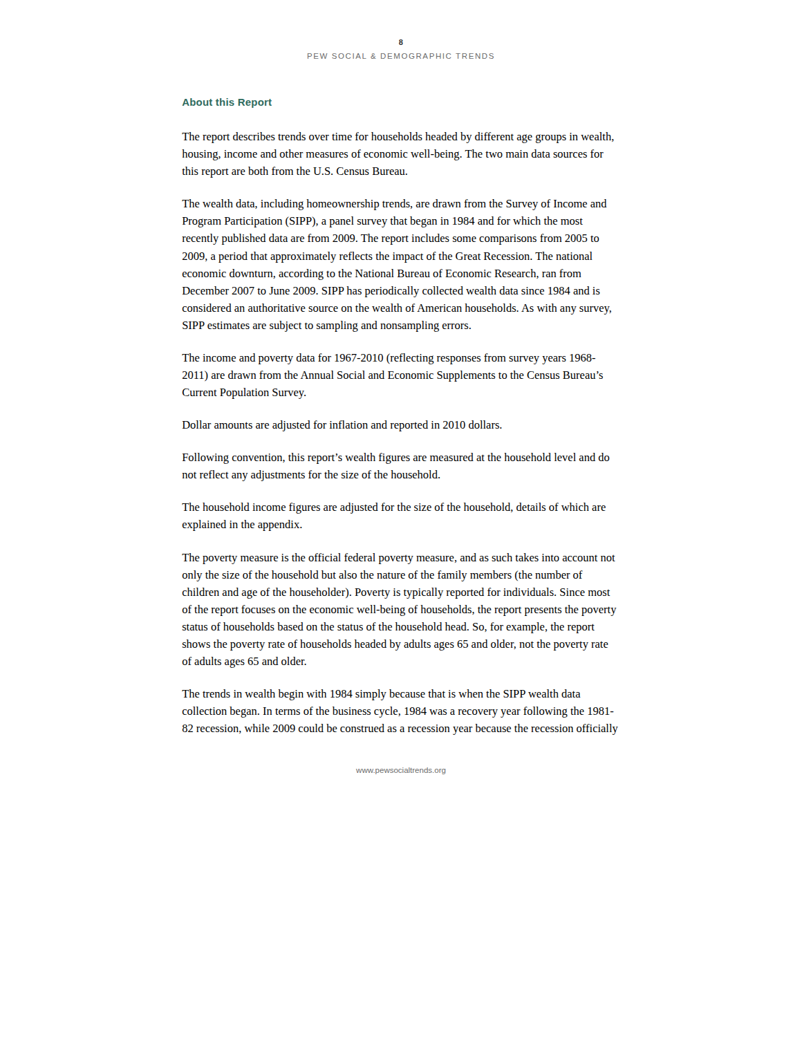8
PEW SOCIAL & DEMOGRAPHIC TRENDS
About this Report
The report describes trends over time for households headed by different age groups in wealth, housing, income and other measures of economic well-being. The two main data sources for this report are both from the U.S. Census Bureau.
The wealth data, including homeownership trends, are drawn from the Survey of Income and Program Participation (SIPP), a panel survey that began in 1984 and for which the most recently published data are from 2009. The report includes some comparisons from 2005 to 2009, a period that approximately reflects the impact of the Great Recession. The national economic downturn, according to the National Bureau of Economic Research, ran from December 2007 to June 2009. SIPP has periodically collected wealth data since 1984 and is considered an authoritative source on the wealth of American households. As with any survey, SIPP estimates are subject to sampling and nonsampling errors.
The income and poverty data for 1967-2010 (reflecting responses from survey years 1968-2011) are drawn from the Annual Social and Economic Supplements to the Census Bureau’s Current Population Survey.
Dollar amounts are adjusted for inflation and reported in 2010 dollars.
Following convention, this report’s wealth figures are measured at the household level and do not reflect any adjustments for the size of the household.
The household income figures are adjusted for the size of the household, details of which are explained in the appendix.
The poverty measure is the official federal poverty measure, and as such takes into account not only the size of the household but also the nature of the family members (the number of children and age of the householder). Poverty is typically reported for individuals. Since most of the report focuses on the economic well-being of households, the report presents the poverty status of households based on the status of the household head. So, for example, the report shows the poverty rate of households headed by adults ages 65 and older, not the poverty rate of adults ages 65 and older.
The trends in wealth begin with 1984 simply because that is when the SIPP wealth data collection began. In terms of the business cycle, 1984 was a recovery year following the 1981-82 recession, while 2009 could be construed as a recession year because the recession officially
www.pewsocialtrends.org